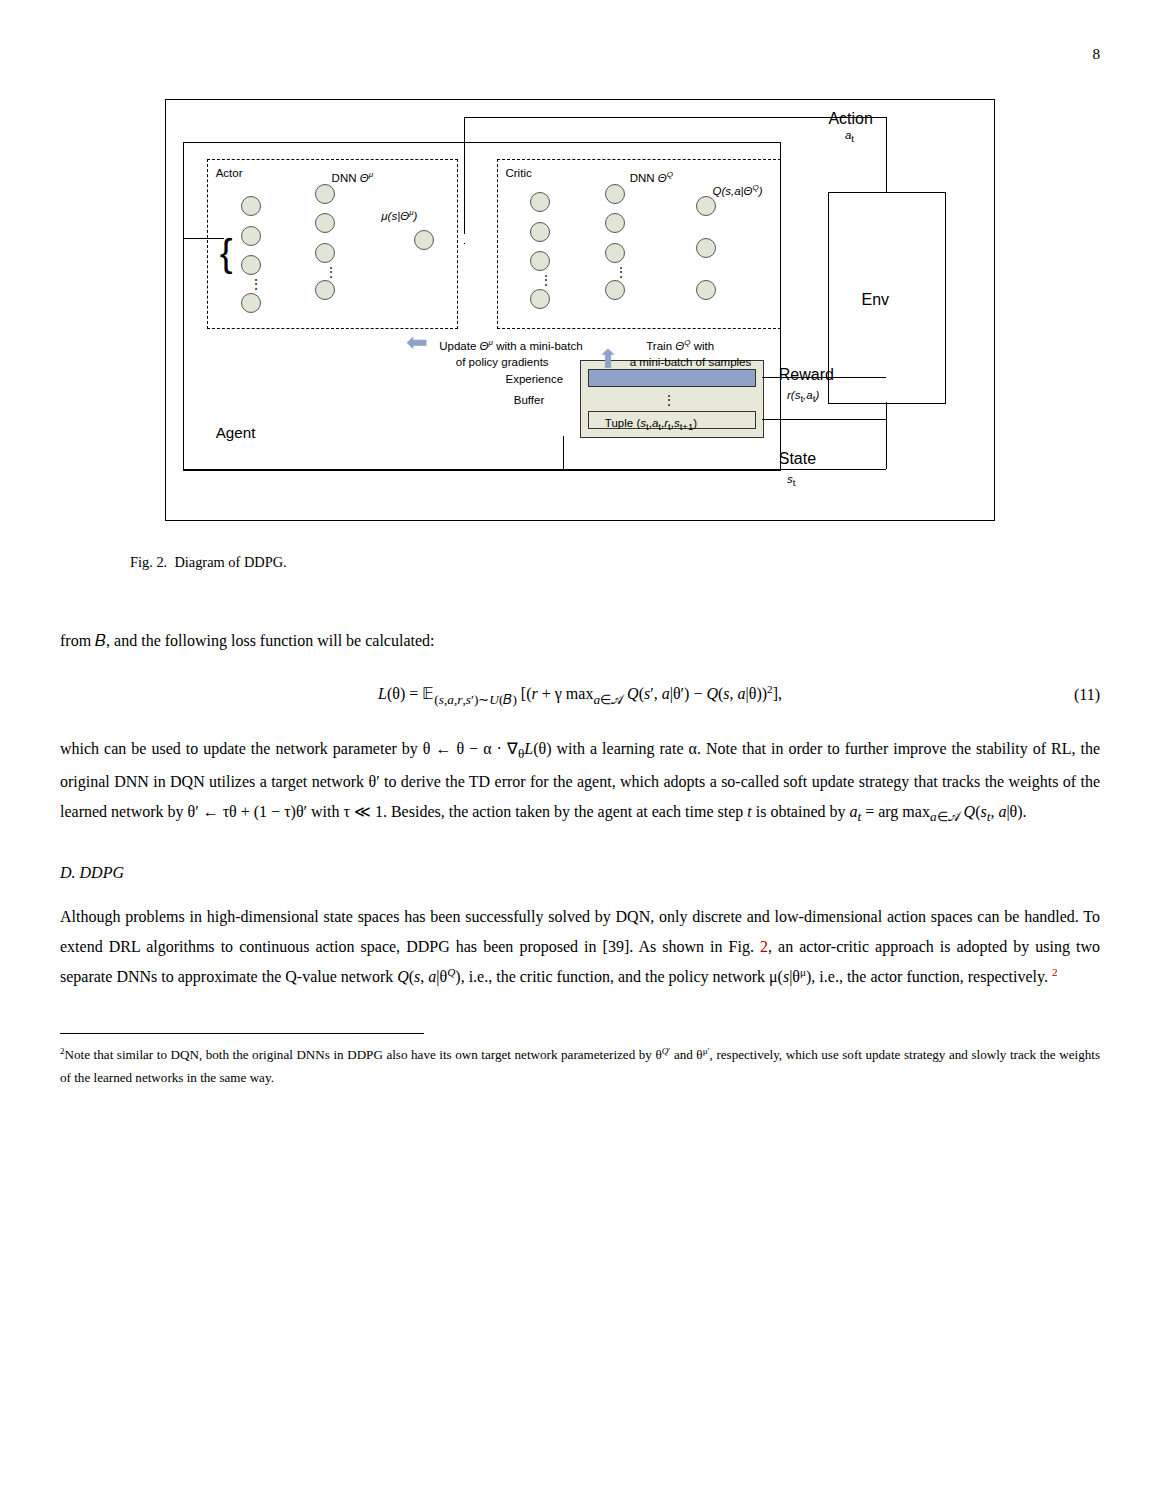8
Agent
Actor
DNN Θμ
⋮
⋮
μ(s|Θμ)
{
Critic
DNN ΘQ
Q(s,a|ΘQ)
⋮
⋮
Env
Action
at
Reward
r(st,at)
State
st
⋮
Tuple (st,at,rt,st+1)
Experience
Buffer
Update Θμ with a mini-batch
of policy gradients
Train ΘQ with
a mini-batch of samples
⬅
⬆
Fig. 2. Diagram of DDPG.
from 𝐵, and the following loss function will be calculated:
L(θ) = 𝔼(s,a,r,s′)∼U(𝐵) [(r + γ maxa∈𝒜 Q(s′, a|θ′) − Q(s, a|θ))2], (11)
which can be used to update the network parameter by θ ← θ − α · ∇θL(θ) with a learning rate α. Note that in order to further improve the stability of RL, the original DNN in DQN utilizes a target network θ′ to derive the TD error for the agent, which adopts a so-called soft update strategy that tracks the weights of the learned network by θ′ ← τθ + (1 − τ)θ′ with τ ≪ 1. Besides, the action taken by the agent at each time step t is obtained by at = arg maxa∈𝒜 Q(st, a|θ).
D. DDPG
Although problems in high-dimensional state spaces has been successfully solved by DQN, only discrete and low-dimensional action spaces can be handled. To extend DRL algorithms to continuous action space, DDPG has been proposed in [39]. As shown in Fig. 2, an actor-critic approach is adopted by using two separate DNNs to approximate the Q-value network Q(s, a|θQ), i.e., the critic function, and the policy network μ(s|θμ), i.e., the actor function, respectively. 2
2Note that similar to DQN, both the original DNNs in DDPG also have its own target network parameterized by θQ′ and θμ′, respectively, which use soft update strategy and slowly track the weights of the learned networks in the same way.